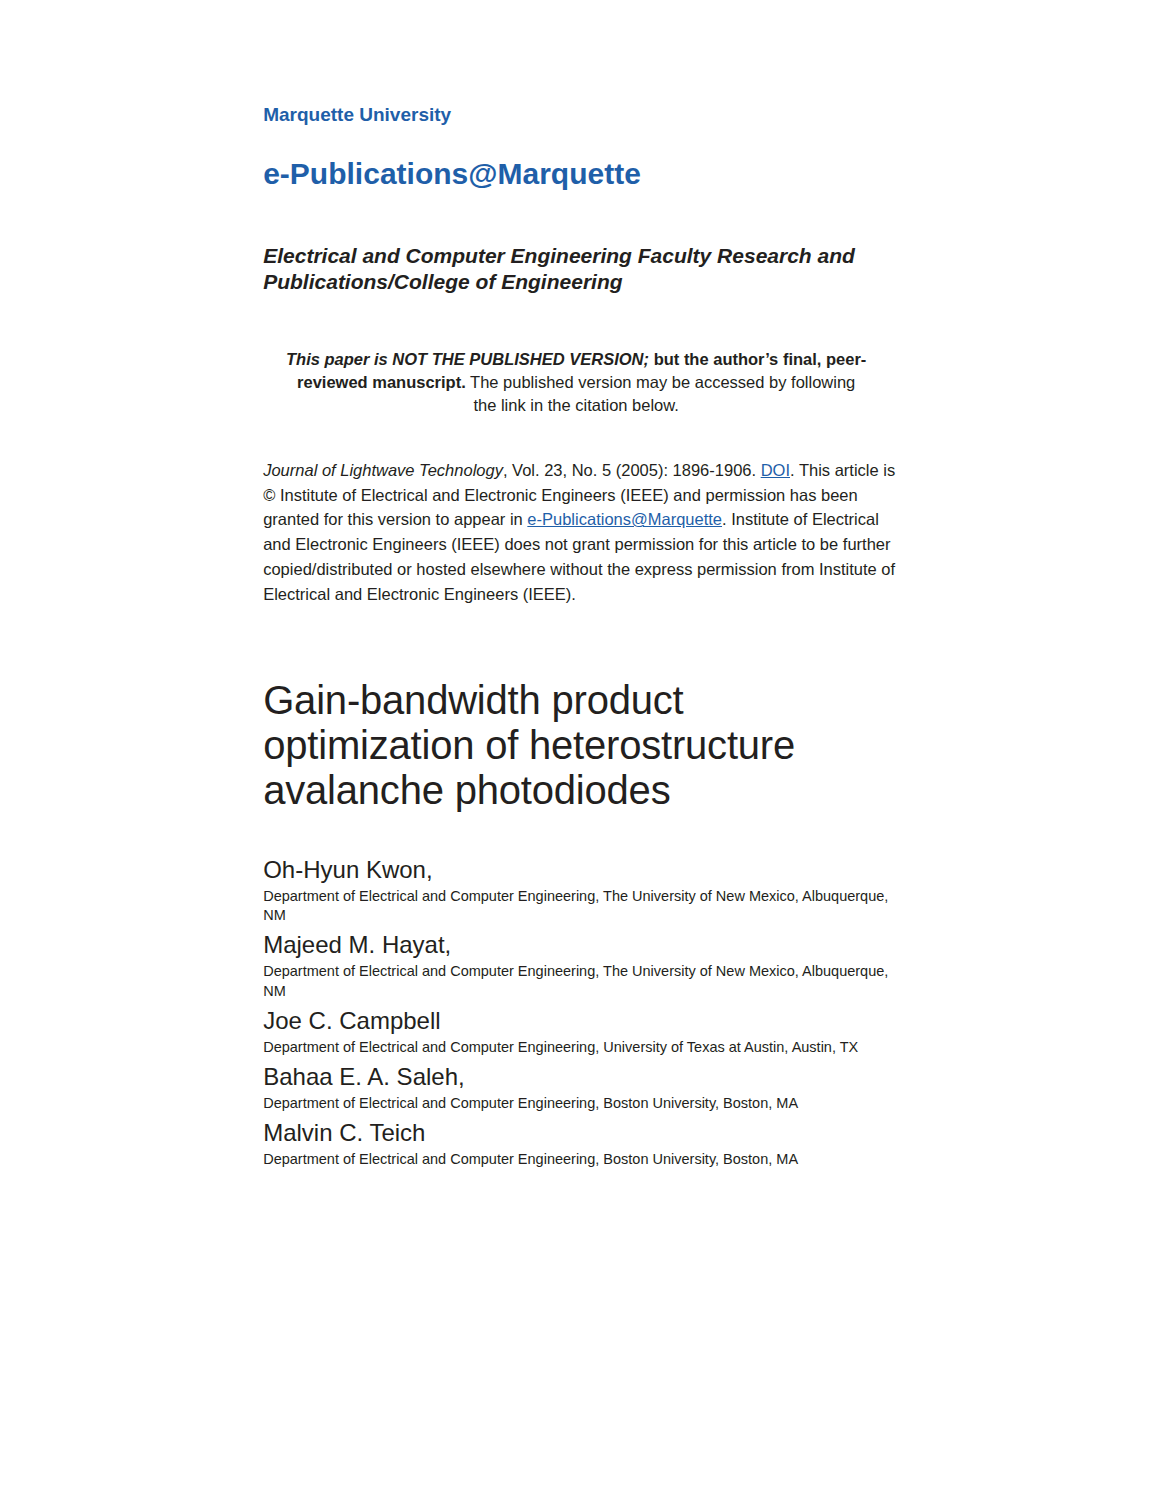Marquette University
e-Publications@Marquette
Electrical and Computer Engineering Faculty Research and
Publications/College of Engineering
This paper is NOT THE PUBLISHED VERSION; but the author’s final, peer-reviewed manuscript. The published version may be accessed by following the link in the citation below.
Journal of Lightwave Technology, Vol. 23, No. 5 (2005): 1896-1906. DOI. This article is © Institute of Electrical and Electronic Engineers (IEEE) and permission has been granted for this version to appear in e-Publications@Marquette. Institute of Electrical and Electronic Engineers (IEEE) does not grant permission for this article to be further copied/distributed or hosted elsewhere without the express permission from Institute of Electrical and Electronic Engineers (IEEE).
Gain-bandwidth product optimization of heterostructure avalanche photodiodes
Oh-Hyun Kwon,
Department of Electrical and Computer Engineering, The University of New Mexico, Albuquerque, NM
Majeed M. Hayat,
Department of Electrical and Computer Engineering, The University of New Mexico, Albuquerque, NM
Joe C. Campbell
Department of Electrical and Computer Engineering, University of Texas at Austin, Austin, TX
Bahaa E. A. Saleh,
Department of Electrical and Computer Engineering, Boston University, Boston, MA
Malvin C. Teich
Department of Electrical and Computer Engineering, Boston University, Boston, MA